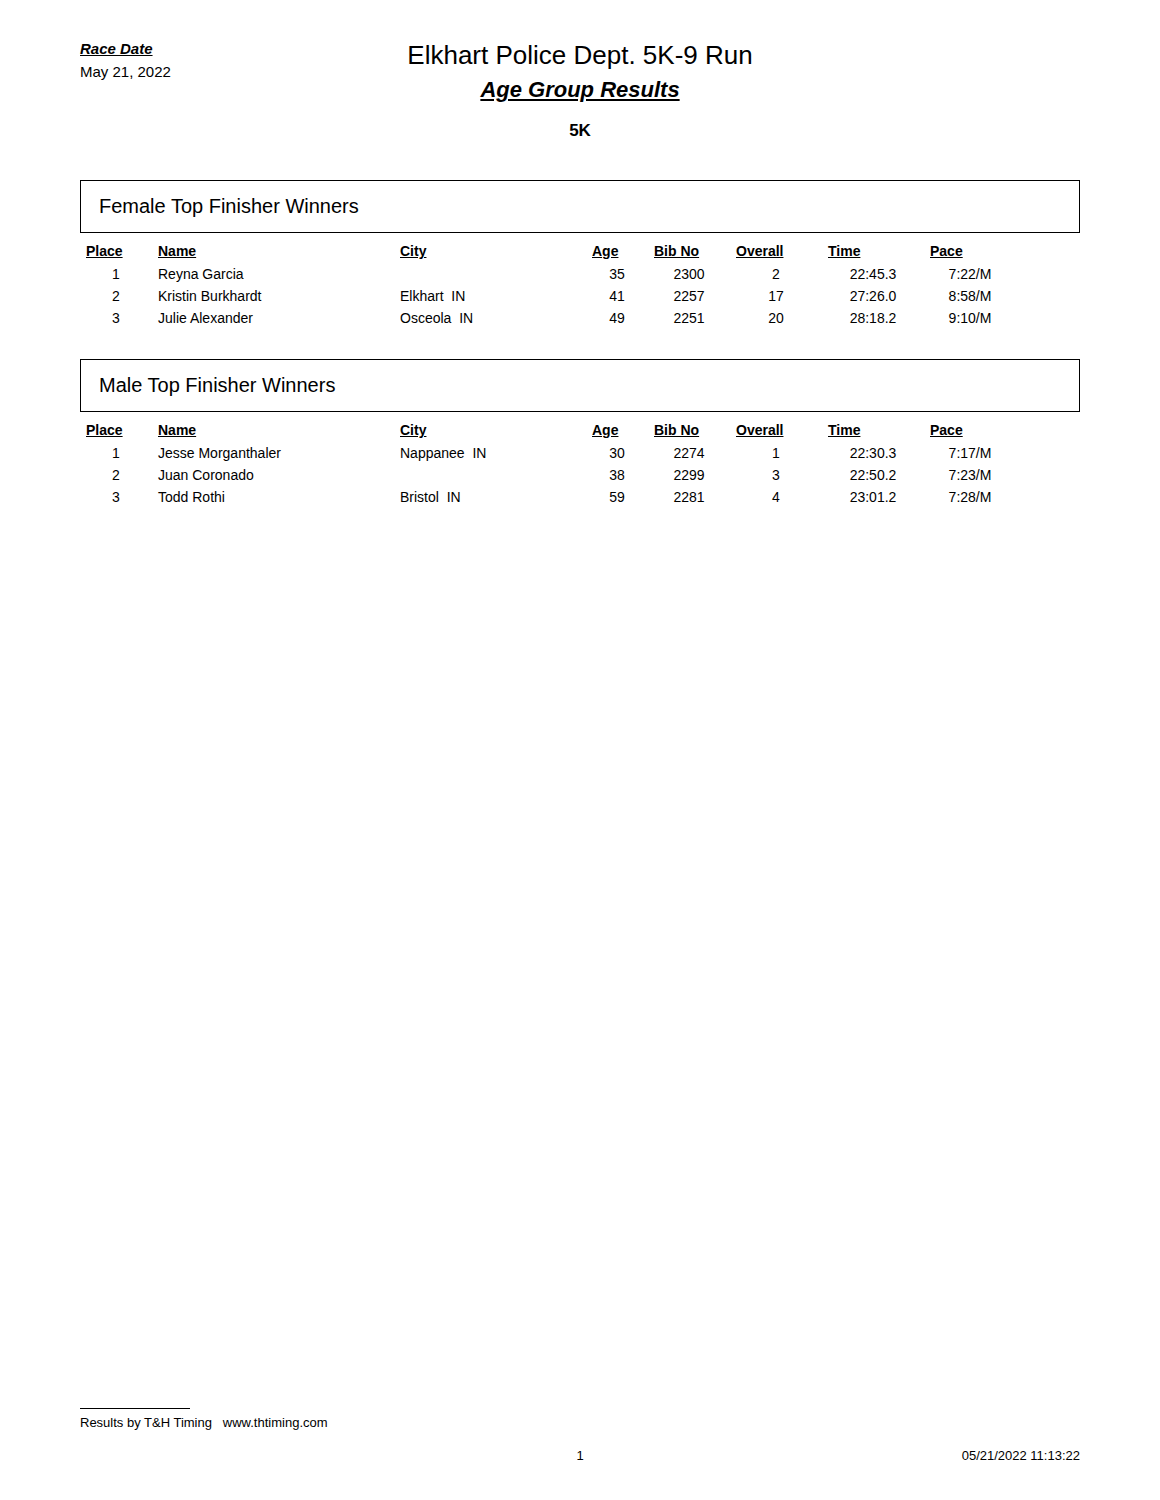Race Date
May 21, 2022
Elkhart Police Dept. 5K-9 Run
Age Group Results
5K
Female Top Finisher Winners
| Place | Name | City | Age | Bib No | Overall | Time | Pace | |
| --- | --- | --- | --- | --- | --- | --- | --- | --- |
| 1 | Reyna Garcia | | 35 | 2300 | 2 | 22:45.3 | 7:22/M | |
| 2 | Kristin Burkhardt | Elkhart IN | 41 | 2257 | 17 | 27:26.0 | 8:58/M | |
| 3 | Julie Alexander | Osceola IN | 49 | 2251 | 20 | 28:18.2 | 9:10/M | |
Male Top Finisher Winners
| Place | Name | City | Age | Bib No | Overall | Time | Pace | |
| --- | --- | --- | --- | --- | --- | --- | --- | --- |
| 1 | Jesse Morganthaler | Nappanee IN | 30 | 2274 | 1 | 22:30.3 | 7:17/M | |
| 2 | Juan Coronado | | 38 | 2299 | 3 | 22:50.2 | 7:23/M | |
| 3 | Todd Rothi | Bristol IN | 59 | 2281 | 4 | 23:01.2 | 7:28/M | |
Results by T&H Timing www.thtiming.com
1
05/21/2022 11:13:22